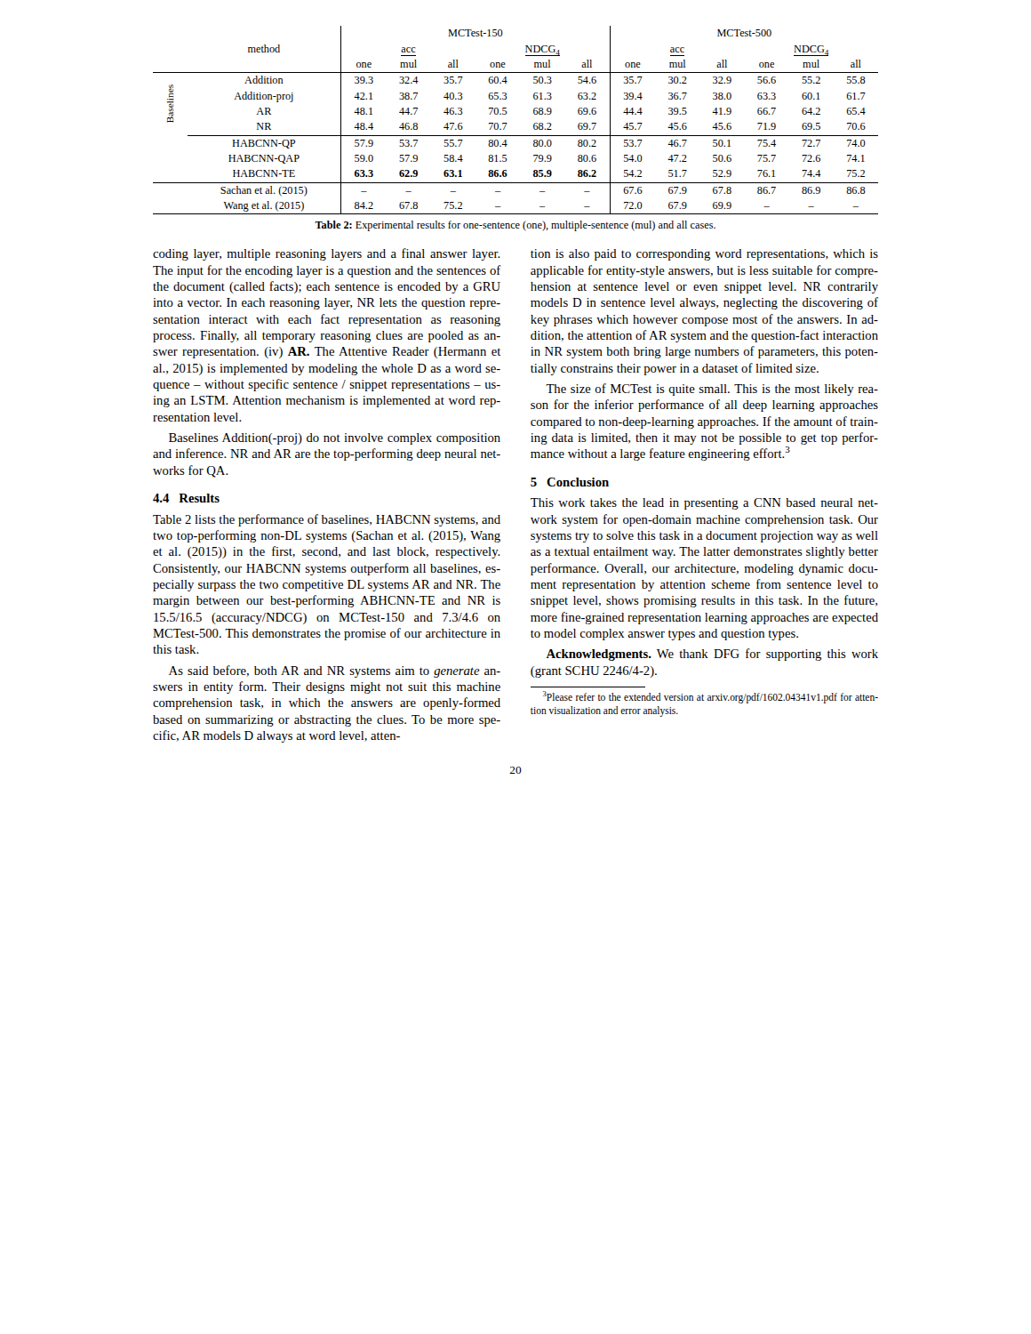| | | MCTest-150 | MCTest-500 |
| | method | acc | NDCG 4 | acc | NDCG 4 |
| | | one | mul | all | one | mul | all | one | mul | all | one | mul | all |
| Baselines | Addition | 39.3 | 32.4 | 35.7 | 60.4 | 50.3 | 54.6 | 35.7 | 30.2 | 32.9 | 56.6 | 55.2 | 55.8 |
| Addition-proj | 42.1 | 38.7 | 40.3 | 65.3 | 61.3 | 63.2 | 39.4 | 36.7 | 38.0 | 63.3 | 60.1 | 61.7 |
| AR | 48.1 | 44.7 | 46.3 | 70.5 | 68.9 | 69.6 | 44.4 | 39.5 | 41.9 | 66.7 | 64.2 | 65.4 |
| NR | 48.4 | 46.8 | 47.6 | 70.7 | 68.2 | 69.7 | 45.7 | 45.6 | 45.6 | 71.9 | 69.5 | 70.6 |
| | HABCNN-QP | 57.9 | 53.7 | 55.7 | 80.4 | 80.0 | 80.2 | 53.7 | 46.7 | 50.1 | 75.4 | 72.7 | 74.0 |
| | HABCNN-QAP | 59.0 | 57.9 | 58.4 | 81.5 | 79.9 | 80.6 | 54.0 | 47.2 | 50.6 | 75.7 | 72.6 | 74.1 |
| | HABCNN-TE | 63.3 | 62.9 | 63.1 | 86.6 | 85.9 | 86.2 | 54.2 | 51.7 | 52.9 | 76.1 | 74.4 | 75.2 |
| | Sachan et al. (2015) | – | – | – | – | – | – | 67.6 | 67.9 | 67.8 | 86.7 | 86.9 | 86.8 |
| | Wang et al. (2015) | 84.2 | 67.8 | 75.2 | – | – | – | 72.0 | 67.9 | 69.9 | – | – | – |
Table 2: Experimental results for one-sentence (one), multiple-sentence (mul) and all cases.
coding layer, multiple reasoning layers and a final answer layer. The input for the encoding layer is a question and the sentences of the document (called facts); each sentence is encoded by a GRU into a vector. In each reasoning layer, NR lets the question representation interact with each fact representation as reasoning process. Finally, all temporary reasoning clues are pooled as answer representation. (iv) AR. The Attentive Reader (Hermann et al., 2015) is implemented by modeling the whole D as a word sequence – without specific sentence / snippet representations – using an LSTM. Attention mechanism is implemented at word representation level.
Baselines Addition(-proj) do not involve complex composition and inference. NR and AR are the top-performing deep neural networks for QA.
4.4 Results
Table 2 lists the performance of baselines, HABCNN systems, and two top-performing non-DL systems (Sachan et al. (2015), Wang et al. (2015)) in the first, second, and last block, respectively. Consistently, our HABCNN systems outperform all baselines, especially surpass the two competitive DL systems AR and NR. The margin between our best-performing ABHCNN-TE and NR is 15.5/16.5 (accuracy/NDCG) on MCTest-150 and 7.3/4.6 on MCTest-500. This demonstrates the promise of our architecture in this task.
As said before, both AR and NR systems aim to generate answers in entity form. Their designs might not suit this machine comprehension task, in which the answers are openly-formed based on summarizing or abstracting the clues. To be more specific, AR models D always at word level, atten-
tion is also paid to corresponding word representations, which is applicable for entity-style answers, but is less suitable for comprehension at sentence level or even snippet level. NR contrarily models D in sentence level always, neglecting the discovering of key phrases which however compose most of the answers. In addition, the attention of AR system and the question-fact interaction in NR system both bring large numbers of parameters, this potentially constrains their power in a dataset of limited size.
The size of MCTest is quite small. This is the most likely reason for the inferior performance of all deep learning approaches compared to non-deep-learning approaches. If the amount of training data is limited, then it may not be possible to get top performance without a large feature engineering effort.3
5 Conclusion
This work takes the lead in presenting a CNN based neural network system for open-domain machine comprehension task. Our systems try to solve this task in a document projection way as well as a textual entailment way. The latter demonstrates slightly better performance. Overall, our architecture, modeling dynamic document representation by attention scheme from sentence level to snippet level, shows promising results in this task. In the future, more fine-grained representation learning approaches are expected to model complex answer types and question types.
Acknowledgments. We thank DFG for supporting this work (grant SCHU 2246/4-2).
3Please refer to the extended version at arxiv.org/pdf/1602.04341v1.pdf for attention visualization and error analysis.
20